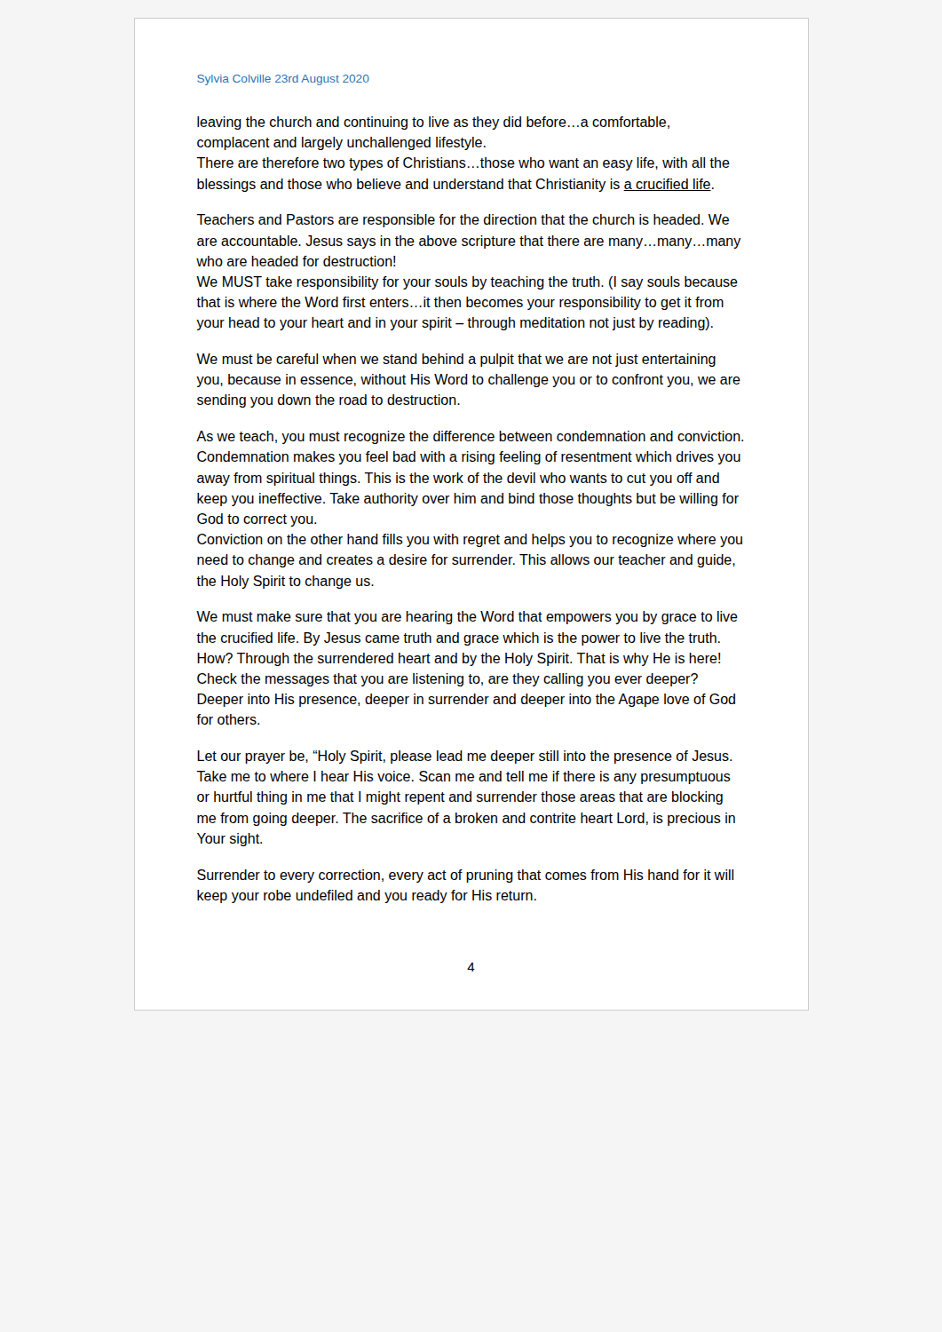Sylvia Colville 23rd August 2020
leaving the church and continuing to live as they did before…a comfortable, complacent and largely unchallenged lifestyle.
There are therefore two types of Christians…those who want an easy life, with all the blessings and those who believe and understand that Christianity is a crucified life.
Teachers and Pastors are responsible for the direction that the church is headed. We are accountable. Jesus says in the above scripture that there are many…many…many who are headed for destruction!
We MUST take responsibility for your souls by teaching the truth. (I say souls because that is where the Word first enters…it then becomes your responsibility to get it from your head to your heart and in your spirit – through meditation not just by reading).
We must be careful when we stand behind a pulpit that we are not just entertaining you, because in essence, without His Word to challenge you or to confront you, we are sending you down the road to destruction.
As we teach, you must recognize the difference between condemnation and conviction. Condemnation makes you feel bad with a rising feeling of resentment which drives you away from spiritual things. This is the work of the devil who wants to cut you off and keep you ineffective. Take authority over him and bind those thoughts but be willing for God to correct you.
Conviction on the other hand fills you with regret and helps you to recognize where you need to change and creates a desire for surrender. This allows our teacher and guide, the Holy Spirit to change us.
We must make sure that you are hearing the Word that empowers you by grace to live the crucified life. By Jesus came truth and grace which is the power to live the truth. How? Through the surrendered heart and by the Holy Spirit. That is why He is here!
Check the messages that you are listening to, are they calling you ever deeper?
Deeper into His presence, deeper in surrender and deeper into the Agape love of God for others.
Let our prayer be, “Holy Spirit, please lead me deeper still into the presence of Jesus. Take me to where I hear His voice. Scan me and tell me if there is any presumptuous or hurtful thing in me that I might repent and surrender those areas that are blocking me from going deeper. The sacrifice of a broken and contrite heart Lord, is precious in Your sight.
Surrender to every correction, every act of pruning that comes from His hand for it will keep your robe undefiled and you ready for His return.
4